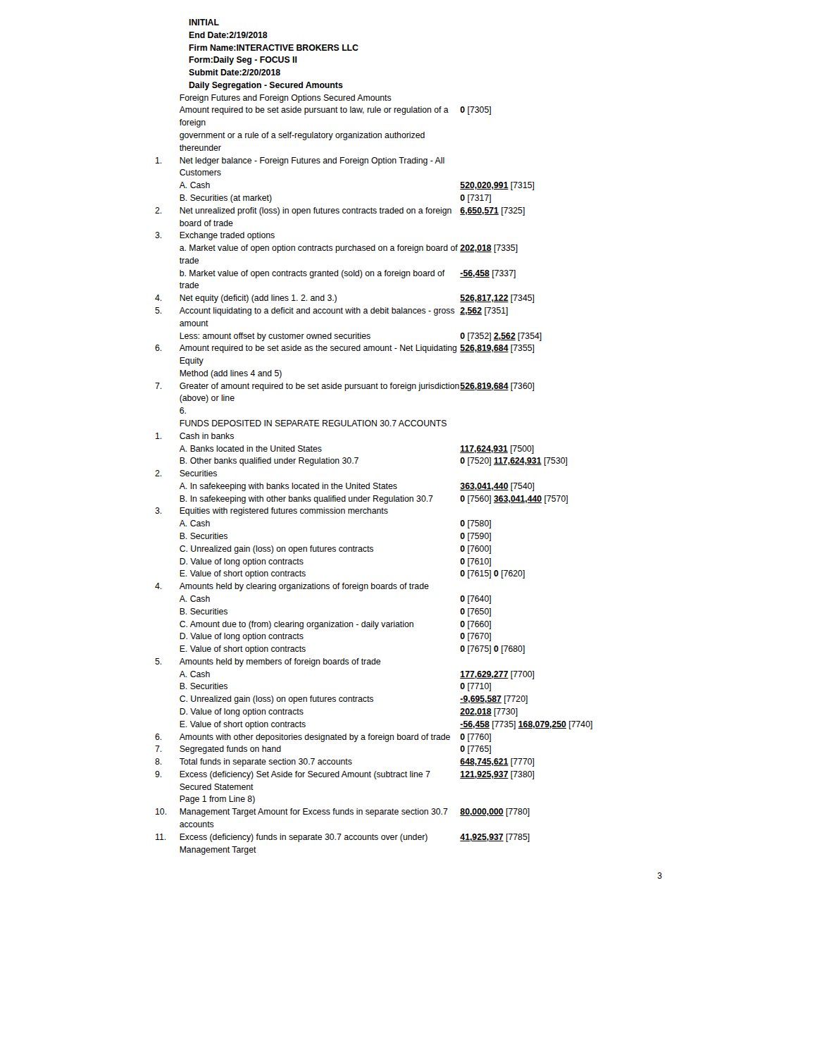INITIAL
End Date:2/19/2018
Firm Name:INTERACTIVE BROKERS LLC
Form:Daily Seg - FOCUS II
Submit Date:2/20/2018
Daily Segregation - Secured Amounts
| | Foreign Futures and Foreign Options Secured Amounts | |
| | Amount required to be set aside pursuant to law, rule or regulation of a foreign | 0 [7305] |
| | government or a rule of a self-regulatory organization authorized thereunder | |
| 1. | Net ledger balance - Foreign Futures and Foreign Option Trading - All Customers | |
| | A. Cash | 520,020,991 [7315] |
| | B. Securities (at market) | 0 [7317] |
| 2. | Net unrealized profit (loss) in open futures contracts traded on a foreign board of trade | 6,650,571 [7325] |
| 3. | Exchange traded options | |
| | a. Market value of open option contracts purchased on a foreign board of trade | 202,018 [7335] |
| | b. Market value of open contracts granted (sold) on a foreign board of trade | -56,458 [7337] |
| 4. | Net equity (deficit) (add lines 1. 2. and 3.) | 526,817,122 [7345] |
| 5. | Account liquidating to a deficit and account with a debit balances - gross amount | 2,562 [7351] |
| | Less: amount offset by customer owned securities | 0 [7352] 2,562 [7354] |
| 6. | Amount required to be set aside as the secured amount - Net Liquidating Equity | 526,819,684 [7355] |
| | Method (add lines 4 and 5) | |
| 7. | Greater of amount required to be set aside pursuant to foreign jurisdiction (above) or line | 526,819,684 [7360] |
| | 6. | |
| | FUNDS DEPOSITED IN SEPARATE REGULATION 30.7 ACCOUNTS | |
| 1. | Cash in banks | |
| | A. Banks located in the United States | 117,624,931 [7500] |
| | B. Other banks qualified under Regulation 30.7 | 0 [7520] 117,624,931 [7530] |
| 2. | Securities | |
| | A. In safekeeping with banks located in the United States | 363,041,440 [7540] |
| | B. In safekeeping with other banks qualified under Regulation 30.7 | 0 [7560] 363,041,440 [7570] |
| 3. | Equities with registered futures commission merchants | |
| | A. Cash | 0 [7580] |
| | B. Securities | 0 [7590] |
| | C. Unrealized gain (loss) on open futures contracts | 0 [7600] |
| | D. Value of long option contracts | 0 [7610] |
| | E. Value of short option contracts | 0 [7615] 0 [7620] |
| 4. | Amounts held by clearing organizations of foreign boards of trade | |
| | A. Cash | 0 [7640] |
| | B. Securities | 0 [7650] |
| | C. Amount due to (from) clearing organization - daily variation | 0 [7660] |
| | D. Value of long option contracts | 0 [7670] |
| | E. Value of short option contracts | 0 [7675] 0 [7680] |
| 5. | Amounts held by members of foreign boards of trade | |
| | A. Cash | 177,629,277 [7700] |
| | B. Securities | 0 [7710] |
| | C. Unrealized gain (loss) on open futures contracts | -9,695,587 [7720] |
| | D. Value of long option contracts | 202,018 [7730] |
| | E. Value of short option contracts | -56,458 [7735] 168,079,250 [7740] |
| 6. | Amounts with other depositories designated by a foreign board of trade | 0 [7760] |
| 7. | Segregated funds on hand | 0 [7765] |
| 8. | Total funds in separate section 30.7 accounts | 648,745,621 [7770] |
| 9. | Excess (deficiency) Set Aside for Secured Amount (subtract line 7 Secured Statement | 121,925,937 [7380] |
| | Page 1 from Line 8) | |
| 10. | Management Target Amount for Excess funds in separate section 30.7 accounts | 80,000,000 [7780] |
| 11. | Excess (deficiency) funds in separate 30.7 accounts over (under) Management Target | 41,925,937 [7785] |
3